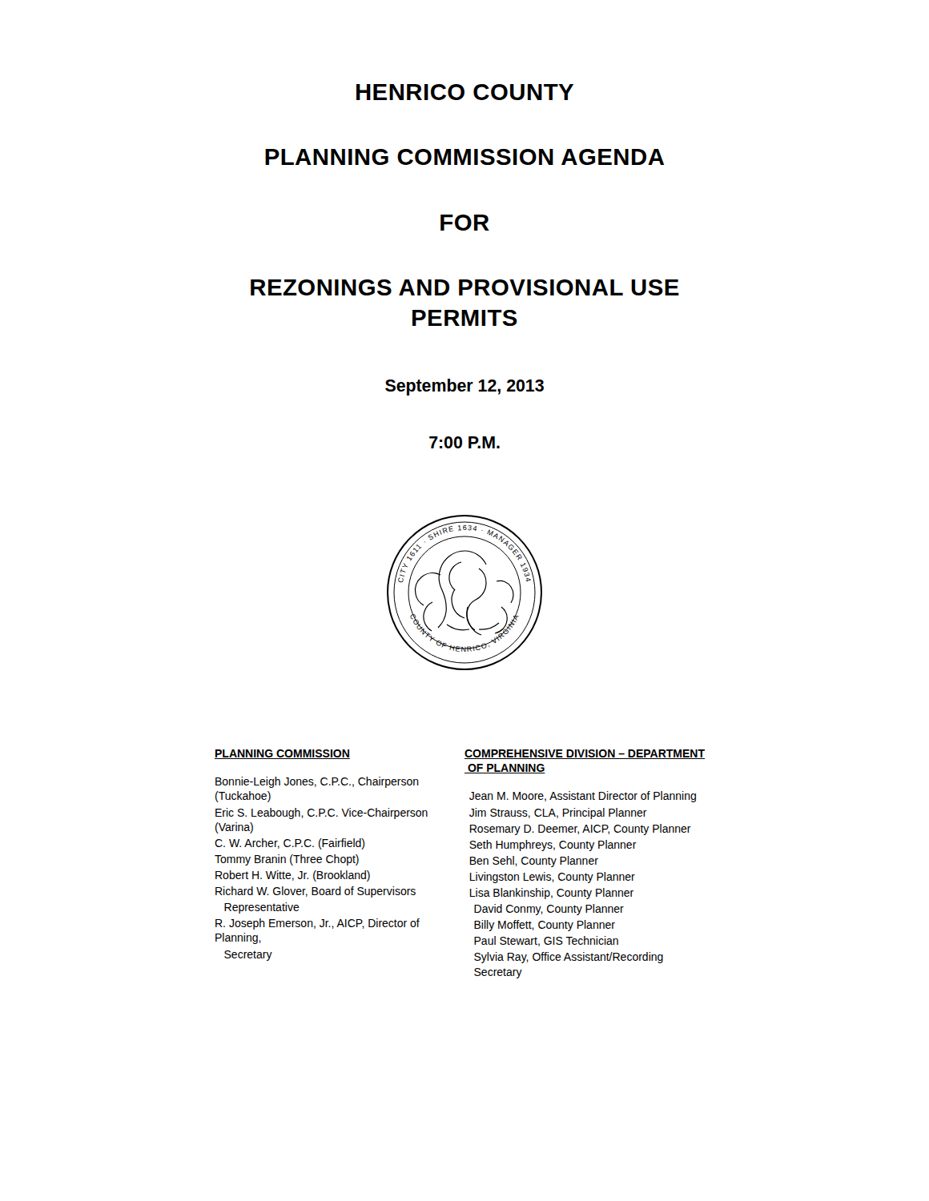HENRICO COUNTY PLANNING COMMISSION AGENDA FOR REZONINGS AND PROVISIONAL USE PERMITS
September 12, 2013 7:00 P.M.
CITY 1611 · SHIRE 1634 · MANAGER 1934 COUNTY OF HENRICO, VIRGINIA
PLANNING COMMISSION
Bonnie-Leigh Jones, C.P.C., Chairperson (Tuckahoe)
Eric S. Leabough, C.P.C. Vice-Chairperson (Varina)
C. W. Archer, C.P.C. (Fairfield)
Tommy Branin (Three Chopt)
Robert H. Witte, Jr. (Brookland)
Richard W. Glover, Board of Supervisors
Representative
R. Joseph Emerson, Jr., AICP, Director of Planning,
Secretary
COMPREHENSIVE DIVISION – DEPARTMENT OF PLANNING
Jean M. Moore, Assistant Director of Planning
Jim Strauss, CLA, Principal Planner
Rosemary D. Deemer, AICP, County Planner
Seth Humphreys, County Planner
Ben Sehl, County Planner
Livingston Lewis, County Planner
Lisa Blankinship, County Planner
David Conmy, County Planner
Billy Moffett, County Planner
Paul Stewart, GIS Technician
Sylvia Ray, Office Assistant/Recording Secretary